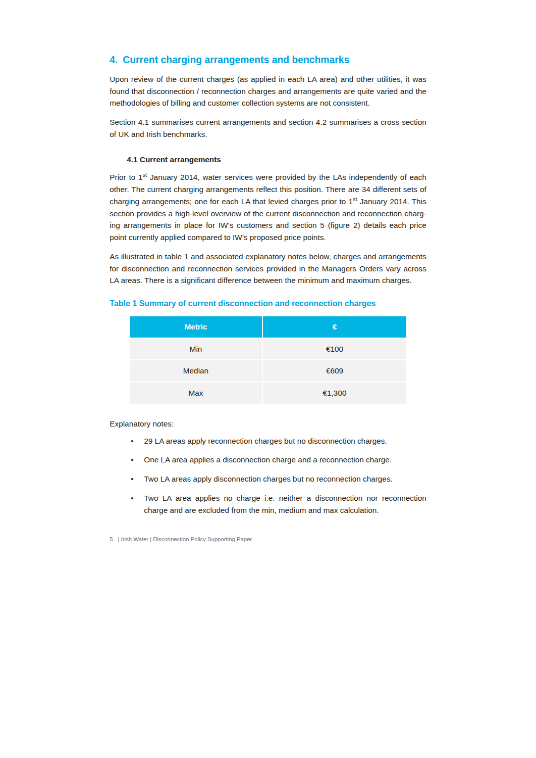4. Current charging arrangements and benchmarks
Upon review of the current charges (as applied in each LA area) and other utilities, it was found that disconnection / reconnection charges and arrangements are quite varied and the methodologies of billing and customer collection systems are not consistent.
Section 4.1 summarises current arrangements and section 4.2 summarises a cross section of UK and Irish benchmarks.
4.1 Current arrangements
Prior to 1st January 2014, water services were provided by the LAs independently of each other. The current charging arrangements reflect this position. There are 34 different sets of charging arrangements; one for each LA that levied charges prior to 1st January 2014. This section provides a high-level overview of the current disconnection and reconnection charging arrangements in place for IW’s customers and section 5 (figure 2) details each price point currently applied compared to IW’s proposed price points.
As illustrated in table 1 and associated explanatory notes below, charges and arrangements for disconnection and reconnection services provided in the Managers Orders vary across LA areas. There is a significant difference between the minimum and maximum charges.
Table 1 Summary of current disconnection and reconnection charges
| Metric | € |
| --- | --- |
| Min | €100 |
| Median | €609 |
| Max | €1,300 |
Explanatory notes:
29 LA areas apply reconnection charges but no disconnection charges.
One LA area applies a disconnection charge and a reconnection charge.
Two LA areas apply disconnection charges but no reconnection charges.
Two LA area applies no charge i.e. neither a disconnection nor reconnection charge and are excluded from the min, medium and max calculation.
5| Irish Water | Disconnection Policy Supporting Paper